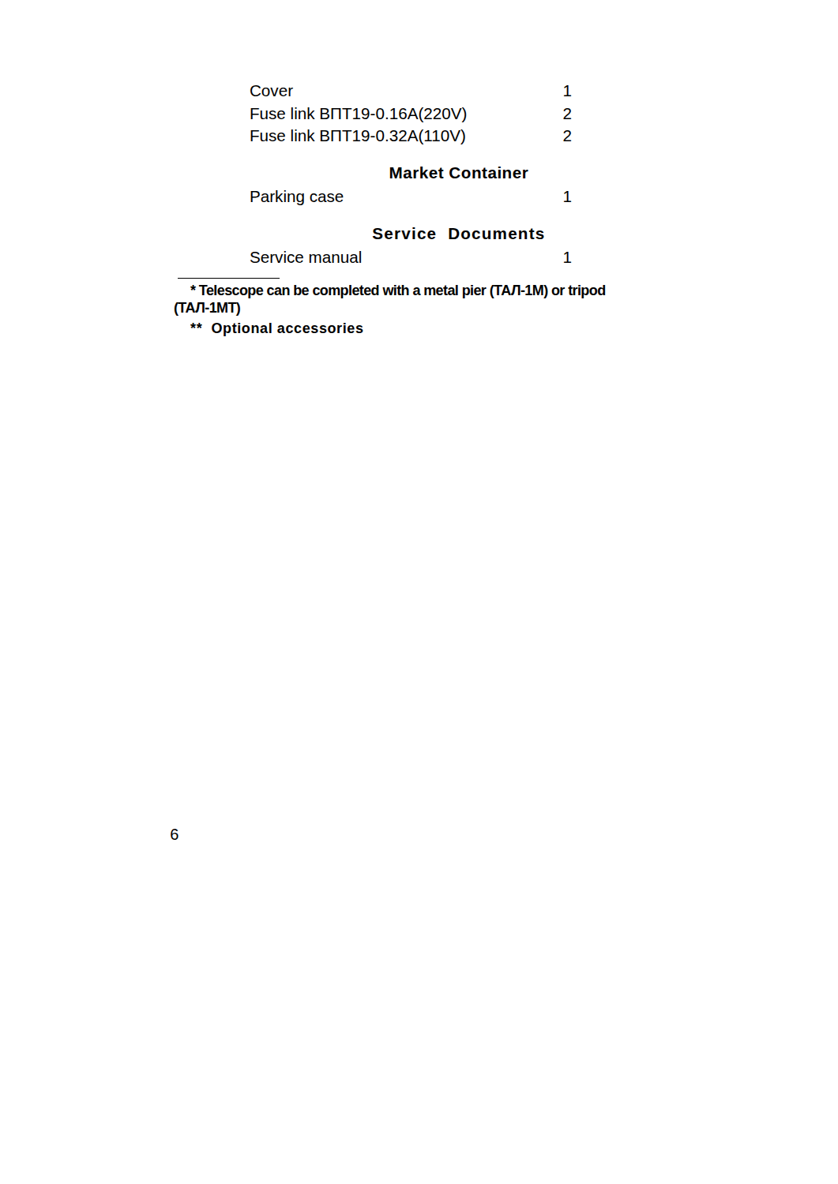| Cover | 1 |
| Fuse link ВПТ19-0.16A(220V) | 2 |
| Fuse link ВПТ19-0.32A(110V) | 2 |
Market Container
| Parking case | 1 |
Service Documents
| Service manual | 1 |
* Telescope can be completed with a metal pier (ТАЛ-1М) or tripod (ТАЛ-1МТ)
** Optional accessories
6